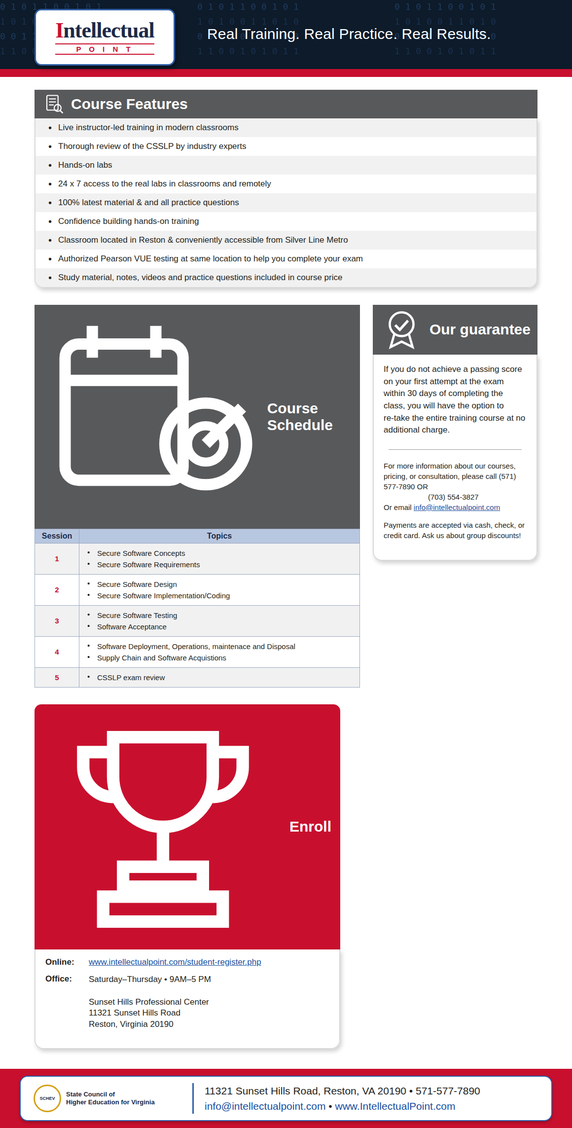Intellectual
P O I N T
Real Training. Real Practice. Real Results.
Course Features
Live instructor-led training in modern classrooms
Thorough review of the CSSLP by industry experts
Hands-on labs
24 x 7 access to the real labs in classrooms and remotely
100% latest material & and all practice questions
Confidence building hands-on training
Classroom located in Reston & conveniently accessible from Silver Line Metro
Authorized Pearson VUE testing at same location to help you complete your exam
Study material, notes, videos and practice questions included in course price
Course Schedule
| Session | Topics |
| --- | --- |
| 1 | Secure Software Concepts Secure Software Requirements |
| 2 | Secure Software Design Secure Software Implementation/Coding |
| 3 | Secure Software Testing Software Acceptance |
| 4 | Software Deployment, Operations, maintenace and Disposal Supply Chain and Software Acquistions |
| 5 | CSSLP exam review |
Enroll
Online: www.intellectualpoint.com/student-register.php
Office: Saturday–Thursday • 9AM–5 PM
Sunset Hills Professional Center
11321 Sunset Hills Road
Reston, Virginia 20190
Our guarantee
If you do not achieve a passing score on your first attempt at the exam within 30 days of completing the class, you will have the option to
re-take the entire training course at no additional charge.
For more information about our courses, pricing, or consultation, please call (571) 577-7890 OR
(703) 554-3827
Or email info@intellectualpoint.com
Payments are accepted via cash, check, or credit card. Ask us about group discounts!
SCHEV
State Council of
Higher Education for Virginia
11321 Sunset Hills Road, Reston, VA 20190 • 571-577-7890
info@intellectualpoint.com • www.IntellectualPoint.com